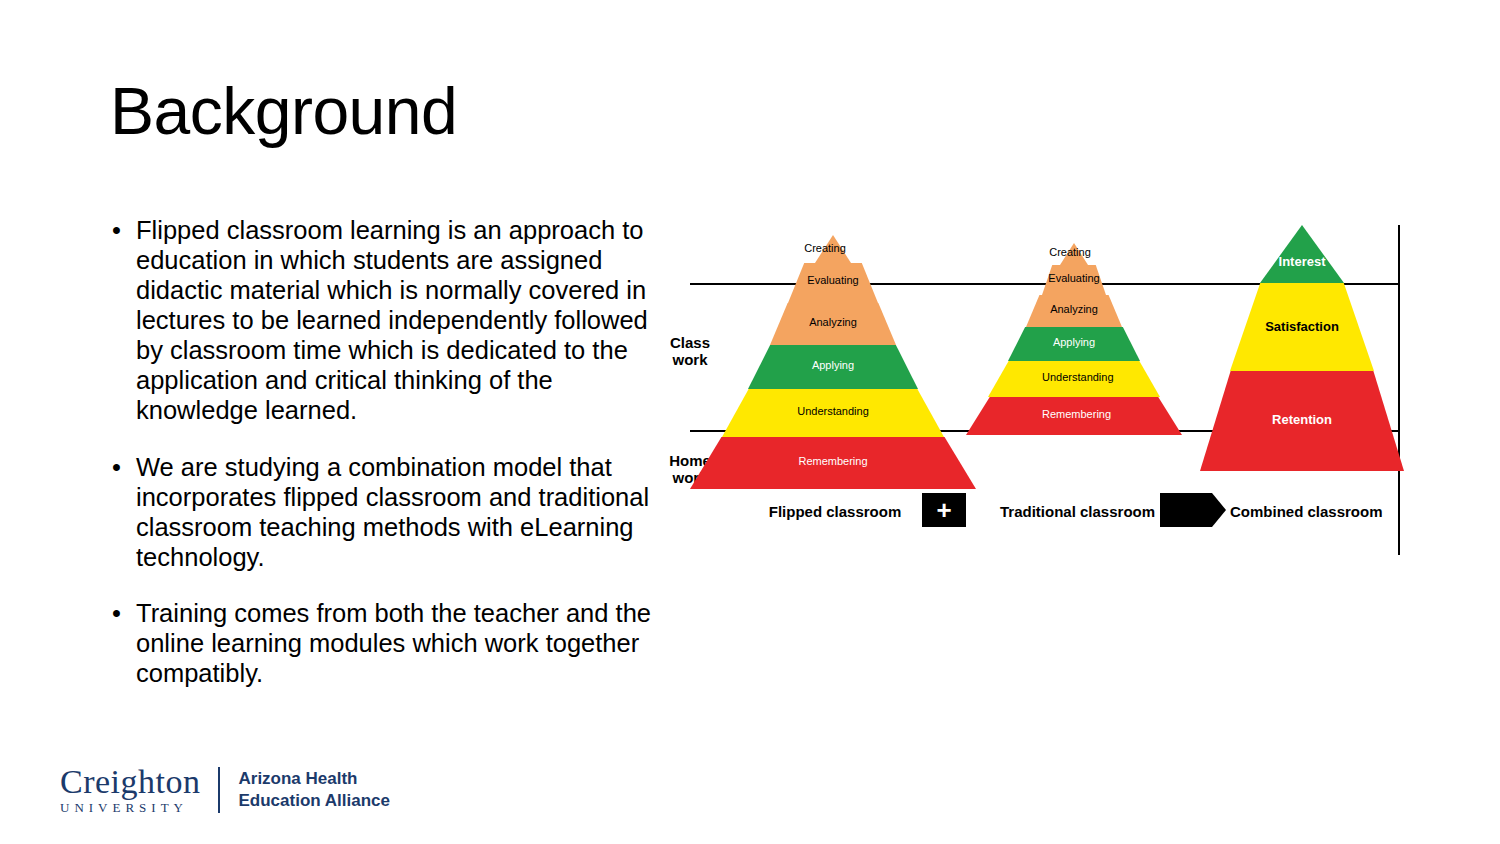Background
Flipped classroom learning is an approach to education in which students are assigned didactic material which is normally covered in lectures to be learned independently followed by classroom time which is dedicated to the application and critical thinking of the knowledge learned.
We are studying a combination model that incorporates flipped classroom and traditional classroom teaching methods with eLearning technology.
Training comes from both the teacher and the online learning modules which work together compatibly.
Class
work
Home
work
Creating
Evaluating
Analyzing
Applying
Understanding
Remembering
Flipped classroom
+
Creating
Evaluating
Analyzing
Applying
Understanding
Remembering
Traditional classroom
Interest
Satisfaction
Retention
Combined classroom
Creighton
UNIVERSITY
Arizona Health
Education Alliance